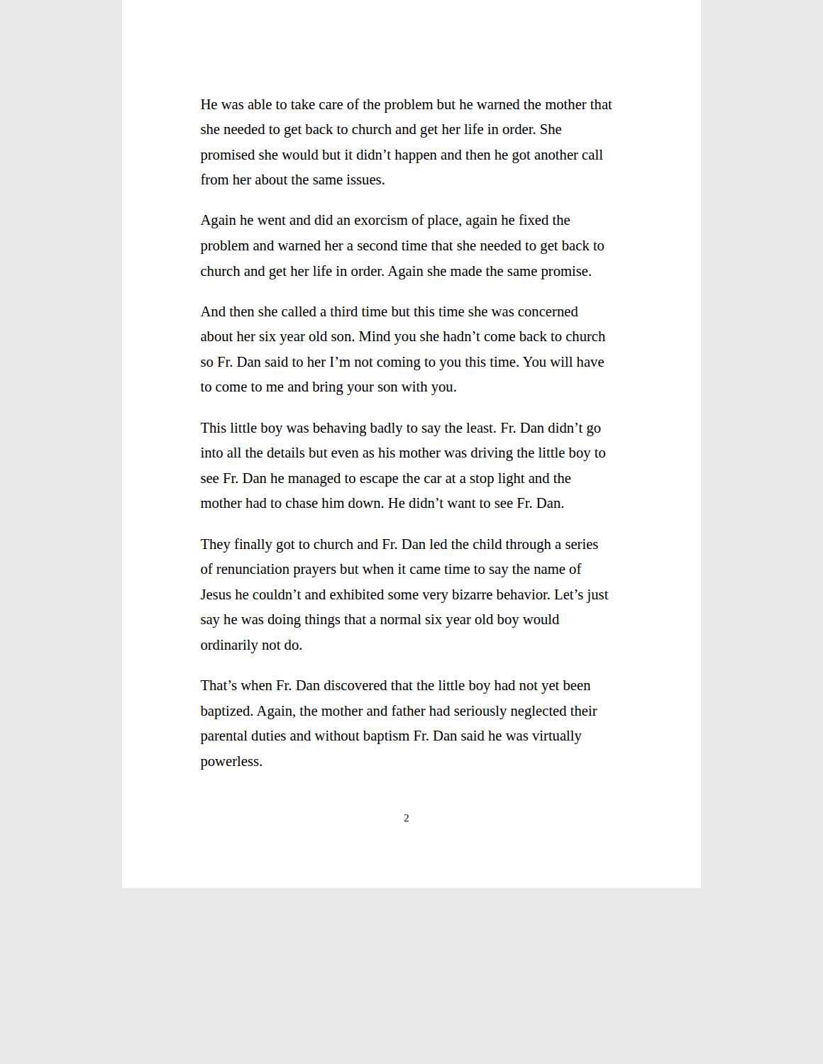He was able to take care of the problem but he warned the mother that she needed to get back to church and get her life in order. She promised she would but it didn’t happen and then he got another call from her about the same issues.
Again he went and did an exorcism of place, again he fixed the problem and warned her a second time that she needed to get back to church and get her life in order. Again she made the same promise.
And then she called a third time but this time she was concerned about her six year old son. Mind you she hadn’t come back to church so Fr. Dan said to her I’m not coming to you this time. You will have to come to me and bring your son with you.
This little boy was behaving badly to say the least. Fr. Dan didn’t go into all the details but even as his mother was driving the little boy to see Fr. Dan he managed to escape the car at a stop light and the mother had to chase him down. He didn’t want to see Fr. Dan.
They finally got to church and Fr. Dan led the child through a series of renunciation prayers but when it came time to say the name of Jesus he couldn’t and exhibited some very bizarre behavior. Let’s just say he was doing things that a normal six year old boy would ordinarily not do.
That’s when Fr. Dan discovered that the little boy had not yet been baptized. Again, the mother and father had seriously neglected their parental duties and without baptism Fr. Dan said he was virtually powerless.
2